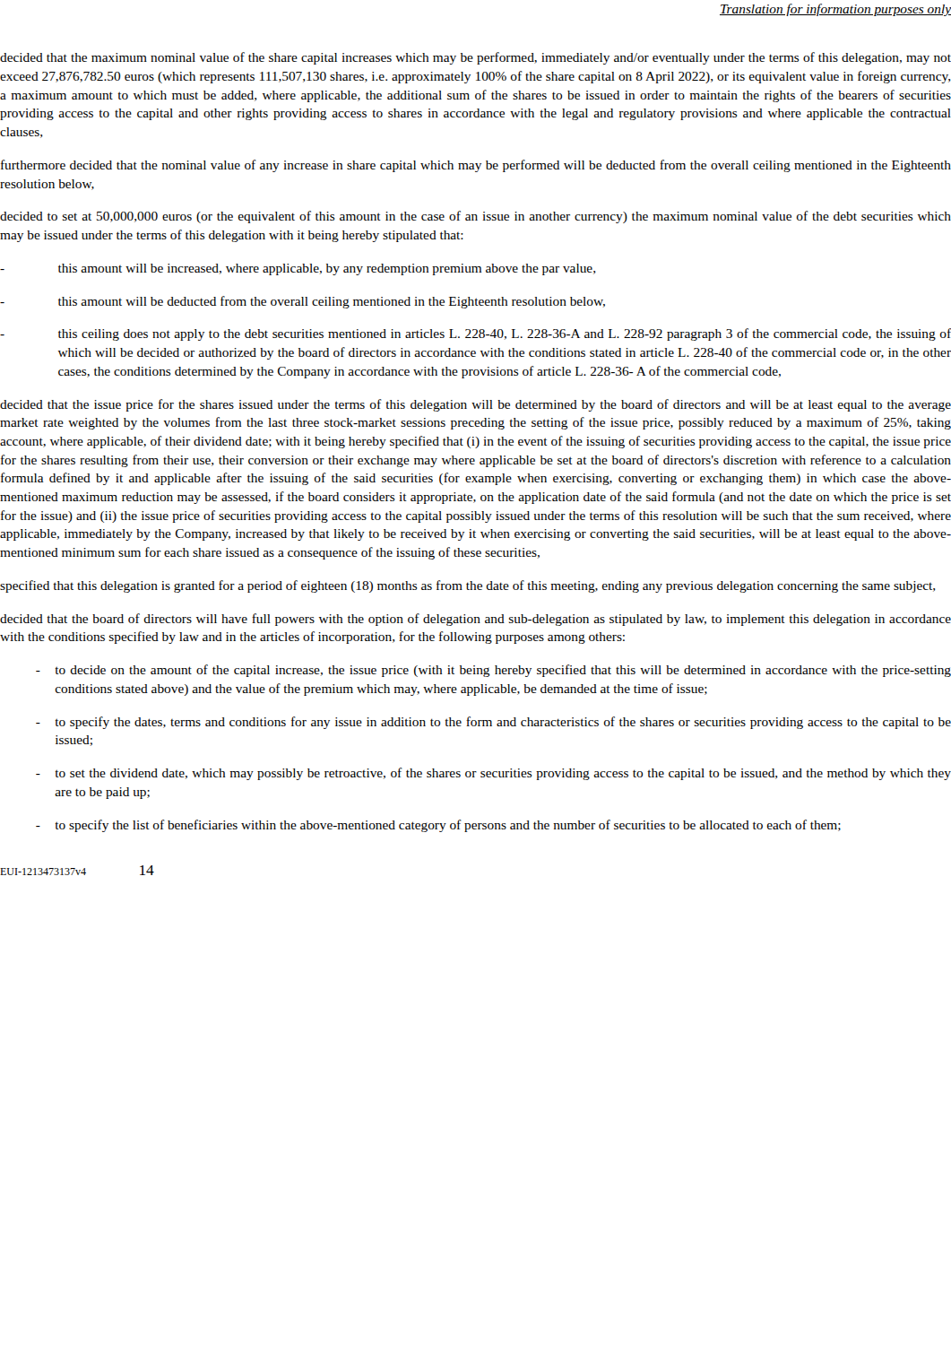Translation for information purposes only
decided that the maximum nominal value of the share capital increases which may be performed, immediately and/or eventually under the terms of this delegation, may not exceed 27,876,782.50 euros (which represents 111,507,130 shares, i.e. approximately 100% of the share capital on 8 April 2022), or its equivalent value in foreign currency, a maximum amount to which must be added, where applicable, the additional sum of the shares to be issued in order to maintain the rights of the bearers of securities providing access to the capital and other rights providing access to shares in accordance with the legal and regulatory provisions and where applicable the contractual clauses,
furthermore decided that the nominal value of any increase in share capital which may be performed will be deducted from the overall ceiling mentioned in the Eighteenth resolution below,
decided to set at 50,000,000 euros (or the equivalent of this amount in the case of an issue in another currency) the maximum nominal value of the debt securities which may be issued under the terms of this delegation with it being hereby stipulated that:
this amount will be increased, where applicable, by any redemption premium above the par value,
this amount will be deducted from the overall ceiling mentioned in the Eighteenth resolution below,
this ceiling does not apply to the debt securities mentioned in articles L. 228-40, L. 228-36-A and L. 228-92 paragraph 3 of the commercial code, the issuing of which will be decided or authorized by the board of directors in accordance with the conditions stated in article L. 228-40 of the commercial code or, in the other cases, the conditions determined by the Company in accordance with the provisions of article L. 228-36- A of the commercial code,
decided that the issue price for the shares issued under the terms of this delegation will be determined by the board of directors and will be at least equal to the average market rate weighted by the volumes from the last three stock-market sessions preceding the setting of the issue price, possibly reduced by a maximum of 25%, taking account, where applicable, of their dividend date; with it being hereby specified that (i) in the event of the issuing of securities providing access to the capital, the issue price for the shares resulting from their use, their conversion or their exchange may where applicable be set at the board of directors's discretion with reference to a calculation formula defined by it and applicable after the issuing of the said securities (for example when exercising, converting or exchanging them) in which case the above-mentioned maximum reduction may be assessed, if the board considers it appropriate, on the application date of the said formula (and not the date on which the price is set for the issue) and (ii) the issue price of securities providing access to the capital possibly issued under the terms of this resolution will be such that the sum received, where applicable, immediately by the Company, increased by that likely to be received by it when exercising or converting the said securities, will be at least equal to the above-mentioned minimum sum for each share issued as a consequence of the issuing of these securities,
specified that this delegation is granted for a period of eighteen (18) months as from the date of this meeting, ending any previous delegation concerning the same subject,
decided that the board of directors will have full powers with the option of delegation and sub-delegation as stipulated by law, to implement this delegation in accordance with the conditions specified by law and in the articles of incorporation, for the following purposes among others:
to decide on the amount of the capital increase, the issue price (with it being hereby specified that this will be determined in accordance with the price-setting conditions stated above) and the value of the premium which may, where applicable, be demanded at the time of issue;
to specify the dates, terms and conditions for any issue in addition to the form and characteristics of the shares or securities providing access to the capital to be issued;
to set the dividend date, which may possibly be retroactive, of the shares or securities providing access to the capital to be issued, and the method by which they are to be paid up;
to specify the list of beneficiaries within the above-mentioned category of persons and the number of securities to be allocated to each of them;
EUI-1213473137v4 14